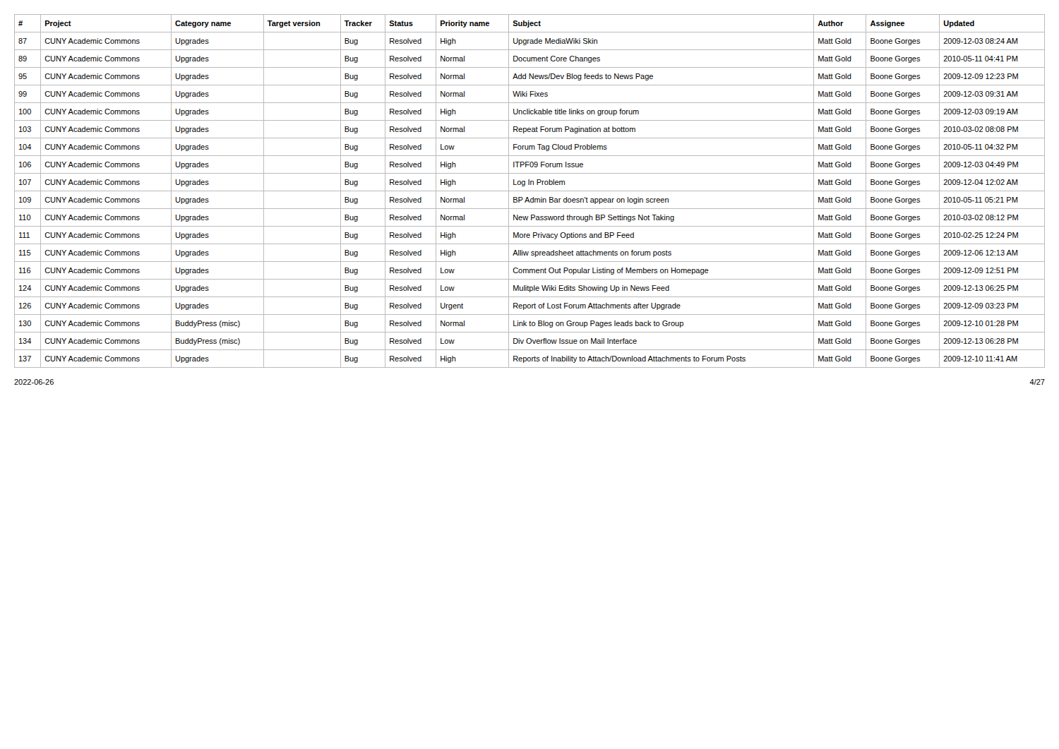| # | Project | Category name | Target version | Tracker | Status | Priority name | Subject | Author | Assignee | Updated |
| --- | --- | --- | --- | --- | --- | --- | --- | --- | --- | --- |
| 87 | CUNY Academic Commons | Upgrades | | Bug | Resolved | High | Upgrade MediaWiki Skin | Matt Gold | Boone Gorges | 2009-12-03 08:24 AM |
| 89 | CUNY Academic Commons | Upgrades | | Bug | Resolved | Normal | Document Core Changes | Matt Gold | Boone Gorges | 2010-05-11 04:41 PM |
| 95 | CUNY Academic Commons | Upgrades | | Bug | Resolved | Normal | Add News/Dev Blog feeds to News Page | Matt Gold | Boone Gorges | 2009-12-09 12:23 PM |
| 99 | CUNY Academic Commons | Upgrades | | Bug | Resolved | Normal | Wiki Fixes | Matt Gold | Boone Gorges | 2009-12-03 09:31 AM |
| 100 | CUNY Academic Commons | Upgrades | | Bug | Resolved | High | Unclickable title links on group forum | Matt Gold | Boone Gorges | 2009-12-03 09:19 AM |
| 103 | CUNY Academic Commons | Upgrades | | Bug | Resolved | Normal | Repeat Forum Pagination at bottom | Matt Gold | Boone Gorges | 2010-03-02 08:08 PM |
| 104 | CUNY Academic Commons | Upgrades | | Bug | Resolved | Low | Forum Tag Cloud Problems | Matt Gold | Boone Gorges | 2010-05-11 04:32 PM |
| 106 | CUNY Academic Commons | Upgrades | | Bug | Resolved | High | ITPF09 Forum Issue | Matt Gold | Boone Gorges | 2009-12-03 04:49 PM |
| 107 | CUNY Academic Commons | Upgrades | | Bug | Resolved | High | Log In Problem | Matt Gold | Boone Gorges | 2009-12-04 12:02 AM |
| 109 | CUNY Academic Commons | Upgrades | | Bug | Resolved | Normal | BP Admin Bar doesn't appear on login screen | Matt Gold | Boone Gorges | 2010-05-11 05:21 PM |
| 110 | CUNY Academic Commons | Upgrades | | Bug | Resolved | Normal | New Password through BP Settings Not Taking | Matt Gold | Boone Gorges | 2010-03-02 08:12 PM |
| 111 | CUNY Academic Commons | Upgrades | | Bug | Resolved | High | More Privacy Options and BP Feed | Matt Gold | Boone Gorges | 2010-02-25 12:24 PM |
| 115 | CUNY Academic Commons | Upgrades | | Bug | Resolved | High | Alliw spreadsheet attachments on forum posts | Matt Gold | Boone Gorges | 2009-12-06 12:13 AM |
| 116 | CUNY Academic Commons | Upgrades | | Bug | Resolved | Low | Comment Out Popular Listing of Members on Homepage | Matt Gold | Boone Gorges | 2009-12-09 12:51 PM |
| 124 | CUNY Academic Commons | Upgrades | | Bug | Resolved | Low | Mulitple Wiki Edits Showing Up in News Feed | Matt Gold | Boone Gorges | 2009-12-13 06:25 PM |
| 126 | CUNY Academic Commons | Upgrades | | Bug | Resolved | Urgent | Report of Lost Forum Attachments after Upgrade | Matt Gold | Boone Gorges | 2009-12-09 03:23 PM |
| 130 | CUNY Academic Commons | BuddyPress (misc) | | Bug | Resolved | Normal | Link to Blog on Group Pages leads back to Group | Matt Gold | Boone Gorges | 2009-12-10 01:28 PM |
| 134 | CUNY Academic Commons | BuddyPress (misc) | | Bug | Resolved | Low | Div Overflow Issue on Mail Interface | Matt Gold | Boone Gorges | 2009-12-13 06:28 PM |
| 137 | CUNY Academic Commons | Upgrades | | Bug | Resolved | High | Reports of Inability to Attach/Download Attachments to Forum Posts | Matt Gold | Boone Gorges | 2009-12-10 11:41 AM |
2022-06-26 4/27